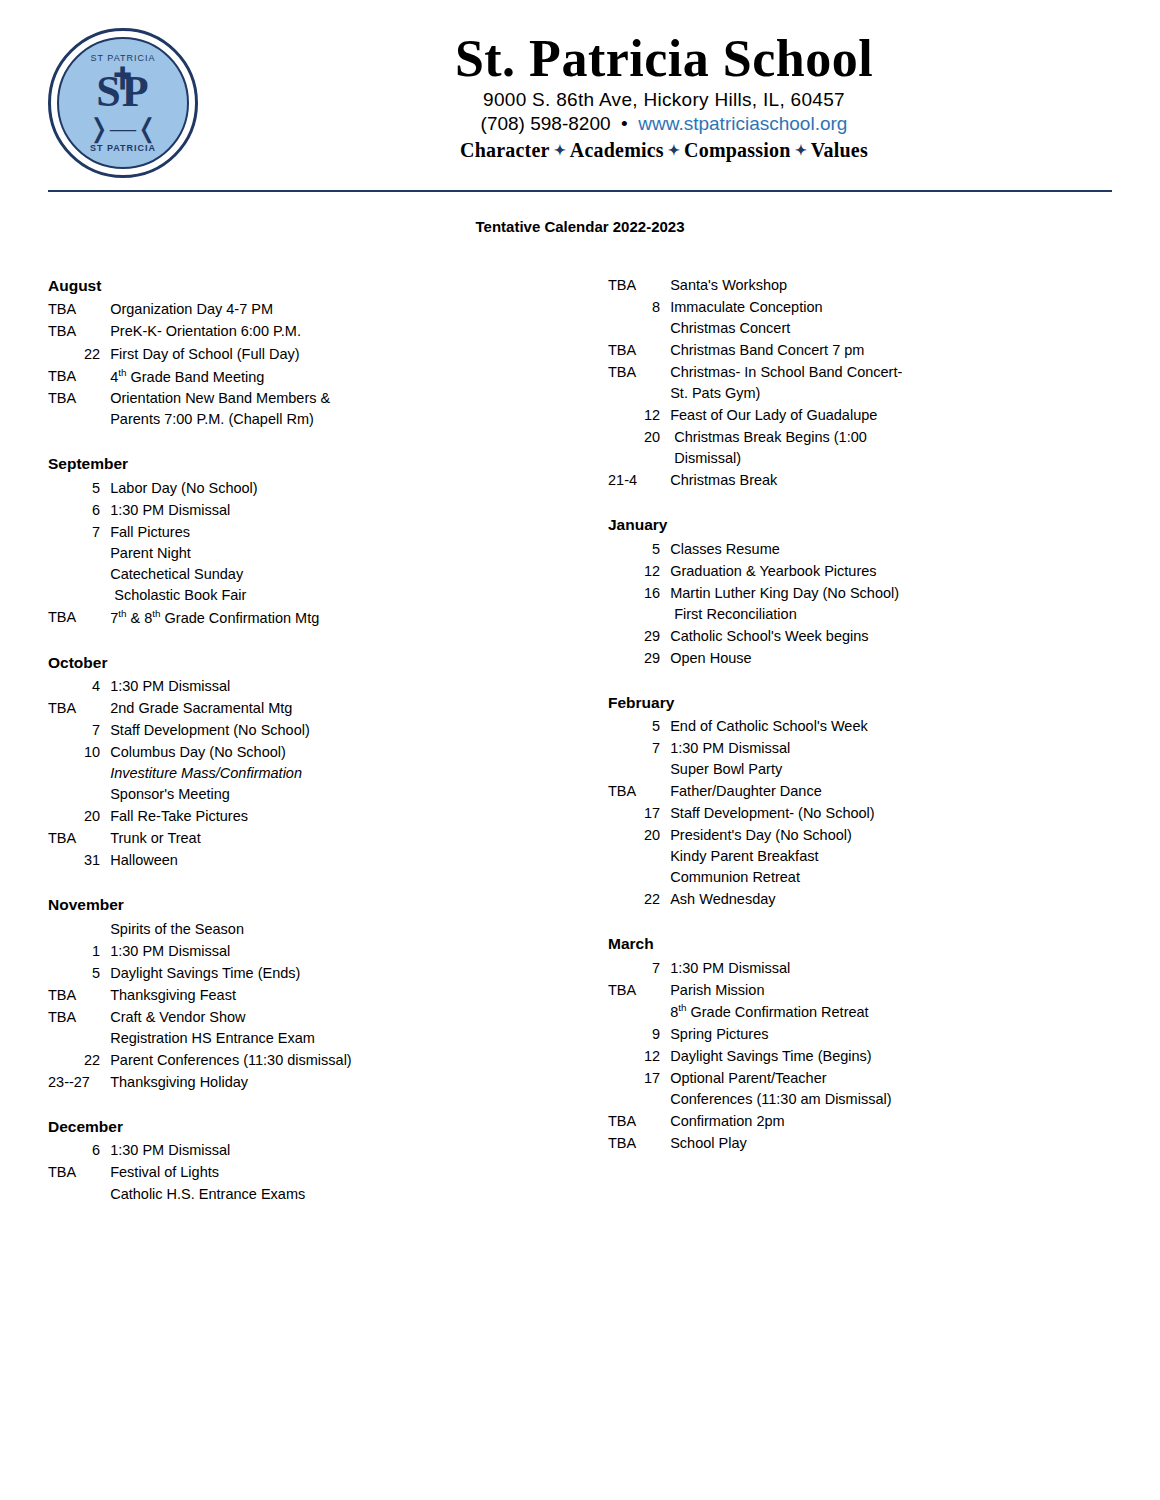ST PATRICIA
S✝P
❭—❬
ST PATRICIA
St. Patricia School
9000 S. 86th Ave, Hickory Hills, IL, 60457
(708) 598-8200 • www.stpatriciaschool.org
Character✦Academics✦Compassion✦Values
Tentative Calendar 2022-2023
August
| TBA | Organization Day 4-7 PM |
| TBA | PreK-K- Orientation 6:00 P.M. |
| 22 | First Day of School (Full Day) |
| TBA | 4 th Grade Band Meeting |
| TBA | Orientation New Band Members & Parents 7:00 P.M. (Chapell Rm) |
September
| 5 | Labor Day (No School) |
| 6 | 1:30 PM Dismissal |
| 7 | Fall Pictures Parent Night Catechetical Sunday Scholastic Book Fair |
| TBA | 7 th & 8 th Grade Confirmation Mtg |
October
| 4 | 1:30 PM Dismissal |
| TBA | 2nd Grade Sacramental Mtg |
| 7 | Staff Development (No School) |
| 10 | Columbus Day (No School) Investiture Mass/Confirmation Sponsor's Meeting |
| 20 | Fall Re-Take Pictures |
| TBA | Trunk or Treat |
| 31 | Halloween |
November
| | Spirits of the Season |
| 1 | 1:30 PM Dismissal |
| 5 | Daylight Savings Time (Ends) |
| TBA | Thanksgiving Feast |
| TBA | Craft & Vendor Show Registration HS Entrance Exam |
| 22 | Parent Conferences (11:30 dismissal) |
| 23--27 | Thanksgiving Holiday |
December
| 6 | 1:30 PM Dismissal |
| TBA | Festival of Lights Catholic H.S. Entrance Exams |
| TBA | Santa's Workshop |
| 8 | Immaculate Conception Christmas Concert |
| TBA | Christmas Band Concert 7 pm |
| TBA | Christmas- In School Band Concert- St. Pats Gym) |
| 12 | Feast of Our Lady of Guadalupe |
| 20 | Christmas Break Begins (1:00 Dismissal) |
| 21-4 | Christmas Break |
January
| 5 | Classes Resume |
| 12 | Graduation & Yearbook Pictures |
| 16 | Martin Luther King Day (No School) First Reconciliation |
| 29 | Catholic School's Week begins |
| 29 | Open House |
February
| 5 | End of Catholic School's Week |
| 7 | 1:30 PM Dismissal Super Bowl Party |
| TBA | Father/Daughter Dance |
| 17 | Staff Development- (No School) |
| 20 | President's Day (No School) Kindy Parent Breakfast Communion Retreat |
| 22 | Ash Wednesday |
March
| 7 | 1:30 PM Dismissal |
| TBA | Parish Mission 8 th Grade Confirmation Retreat |
| 9 | Spring Pictures |
| 12 | Daylight Savings Time (Begins) |
| 17 | Optional Parent/Teacher Conferences (11:30 am Dismissal) |
| TBA | Confirmation 2pm |
| TBA | School Play |